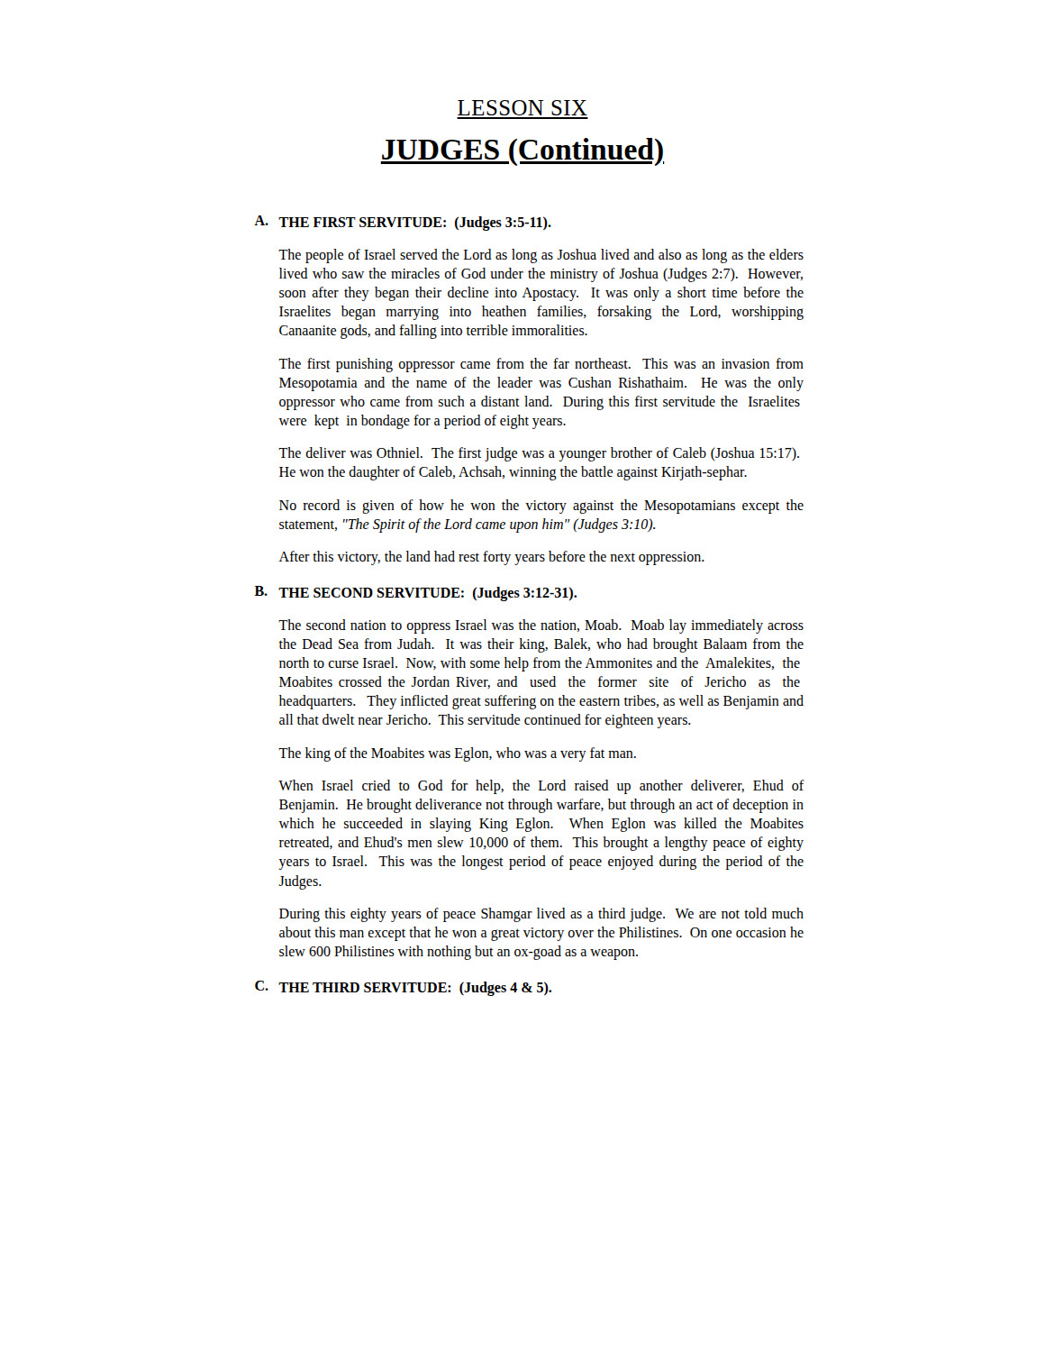LESSON SIX
JUDGES (Continued)
A.
THE FIRST SERVITUDE: (Judges 3:5-11).
The people of Israel served the Lord as long as Joshua lived and also as long as the elders lived who saw the miracles of God under the ministry of Joshua (Judges 2:7). However, soon after they began their decline into Apostacy. It was only a short time before the Israelites began marrying into heathen families, forsaking the Lord, worshipping Canaanite gods, and falling into terrible immoralities.
The first punishing oppressor came from the far northeast. This was an invasion from Mesopotamia and the name of the leader was Cushan Rishathaim. He was the only oppressor who came from such a distant land. During this first servitude the Israelites were kept in bondage for a period of eight years.
The deliver was Othniel. The first judge was a younger brother of Caleb (Joshua 15:17). He won the daughter of Caleb, Achsah, winning the battle against Kirjath-sephar.
No record is given of how he won the victory against the Mesopotamians except the statement, "The Spirit of the Lord came upon him" (Judges 3:10).
After this victory, the land had rest forty years before the next oppression.
B.
THE SECOND SERVITUDE: (Judges 3:12-31).
The second nation to oppress Israel was the nation, Moab. Moab lay immediately across the Dead Sea from Judah. It was their king, Balek, who had brought Balaam from the north to curse Israel. Now, with some help from the Ammonites and the Amalekites, the Moabites crossed the Jordan River, and used the former site of Jericho as the headquarters. They inflicted great suffering on the eastern tribes, as well as Benjamin and all that dwelt near Jericho. This servitude continued for eighteen years.
The king of the Moabites was Eglon, who was a very fat man.
When Israel cried to God for help, the Lord raised up another deliverer, Ehud of Benjamin. He brought deliverance not through warfare, but through an act of deception in which he succeeded in slaying King Eglon. When Eglon was killed the Moabites retreated, and Ehud's men slew 10,000 of them. This brought a lengthy peace of eighty years to Israel. This was the longest period of peace enjoyed during the period of the Judges.
During this eighty years of peace Shamgar lived as a third judge. We are not told much about this man except that he won a great victory over the Philistines. On one occasion he slew 600 Philistines with nothing but an ox-goad as a weapon.
C.
THE THIRD SERVITUDE: (Judges 4 & 5).